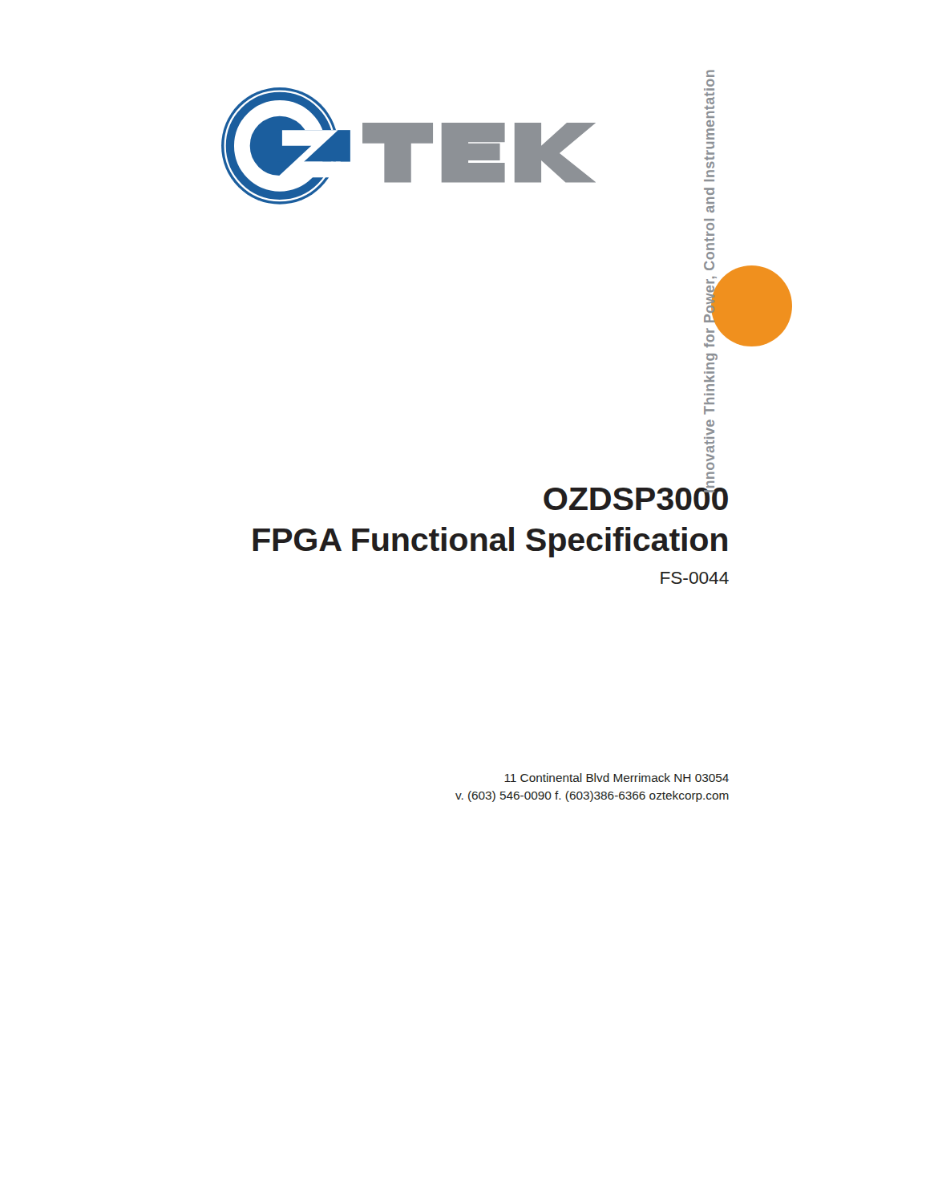OZTEK
Innovative Thinking for Power, Control and Instrumentation
OZDSP3000
FPGA Functional Specification
FS-0044
11 Continental Blvd Merrimack NH 03054
v. (603) 546-0090 f. (603)386-6366 oztekcorp.com